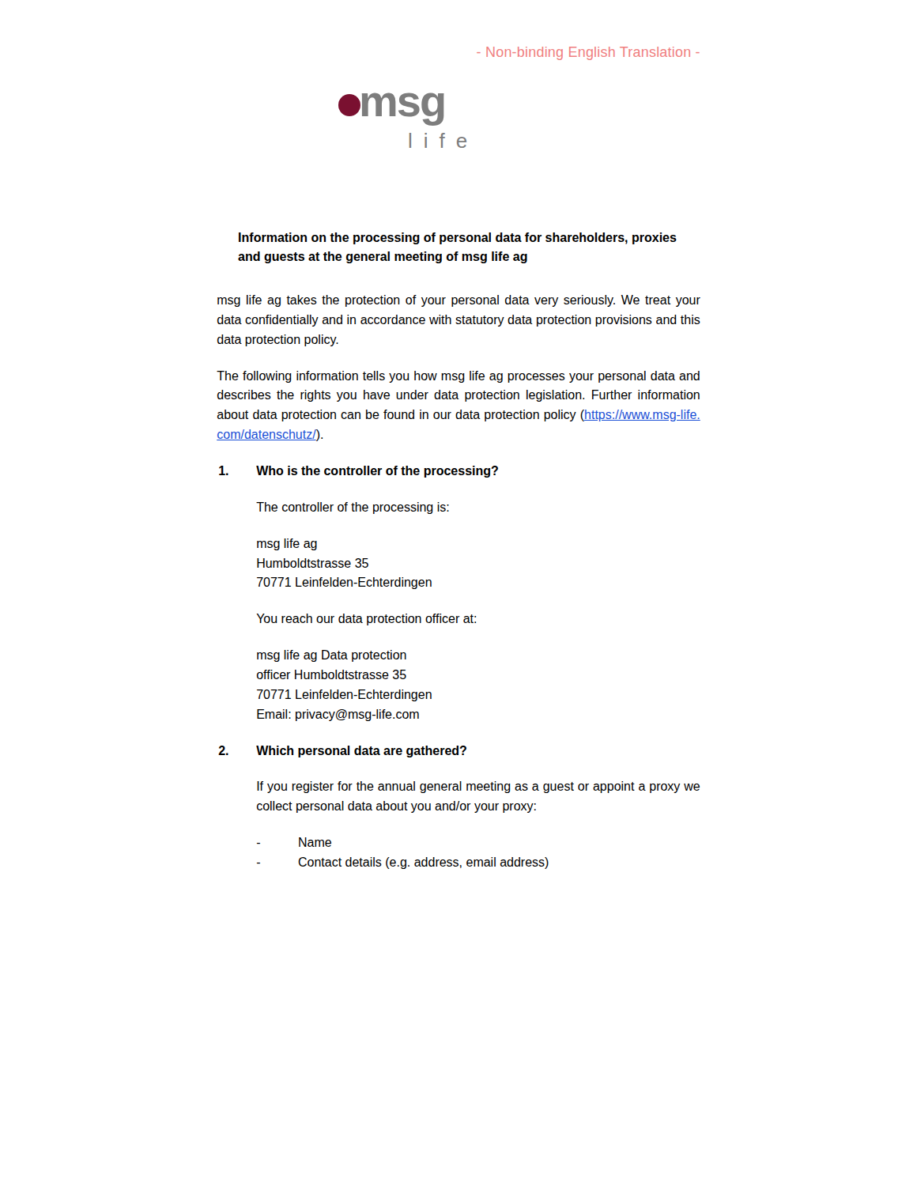- Non-binding English Translation -
msg life
Information on the processing of personal data for shareholders, proxies and guests at the general meeting of msg life ag
msg life ag takes the protection of your personal data very seriously. We treat your data confidentially and in accordance with statutory data protection provisions and this data protection policy.
The following information tells you how msg life ag processes your personal data and describes the rights you have under data protection legislation. Further information about data protection can be found in our data protection policy (https://www.msg-life.com/datenschutz/).
Who is the controller of the processing?
The controller of the processing is:
msg life ag
Humboldtstrasse 35
70771 Leinfelden-Echterdingen
You reach our data protection officer at:
msg life ag Data protection
officer Humboldtstrasse 35
70771 Leinfelden-Echterdingen
Email: privacy@msg-life.com
Which personal data are gathered?
If you register for the annual general meeting as a guest or appoint a proxy we collect personal data about you and/or your proxy:
Name
Contact details (e.g. address, email address)